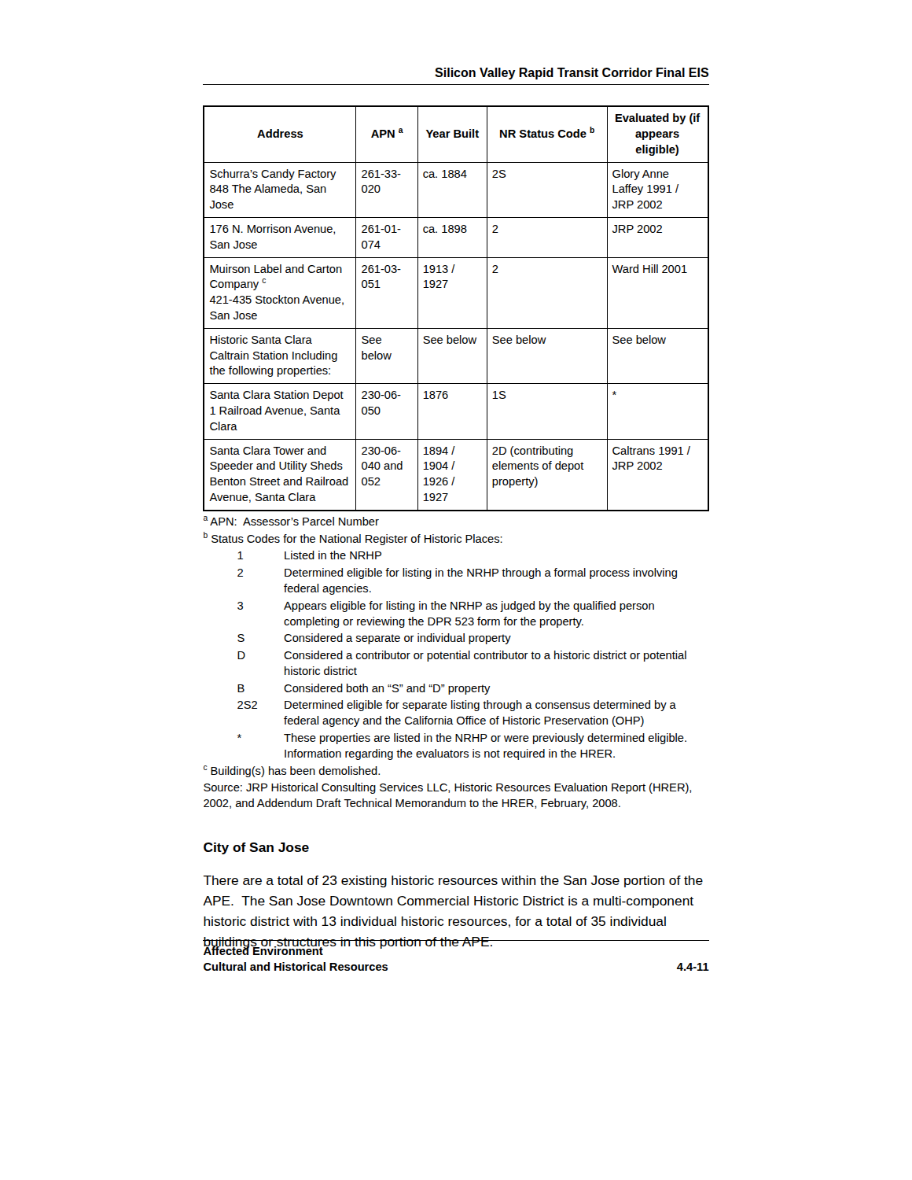Silicon Valley Rapid Transit Corridor Final EIS
| Address | APN a | Year Built | NR Status Code b | Evaluated by (if appears eligible) |
| --- | --- | --- | --- | --- |
| Schurra’s Candy Factory 848 The Alameda, San Jose | 261-33-020 | ca. 1884 | 2S | Glory Anne Laffey 1991 / JRP 2002 |
| 176 N. Morrison Avenue, San Jose | 261-01-074 | ca. 1898 | 2 | JRP 2002 |
| Muirson Label and Carton Company c 421-435 Stockton Avenue, San Jose | 261-03-051 | 1913 / 1927 | 2 | Ward Hill 2001 |
| Historic Santa Clara Caltrain Station Including the following properties: | See below | See below | See below | See below |
| Santa Clara Station Depot 1 Railroad Avenue, Santa Clara | 230-06-050 | 1876 | 1S | * |
| Santa Clara Tower and Speeder and Utility Sheds Benton Street and Railroad Avenue, Santa Clara | 230-06-040 and 052 | 1894 / 1904 / 1926 / 1927 | 2D (contributing elements of depot property) | Caltrans 1991 / JRP 2002 |
a APN: Assessor’s Parcel Number
b Status Codes for the National Register of Historic Places:
1 Listed in the NRHP
2 Determined eligible for listing in the NRHP through a formal process involving federal agencies.
3 Appears eligible for listing in the NRHP as judged by the qualified person completing or reviewing the DPR 523 form for the property.
SConsidered a separate or individual property
DConsidered a contributor or potential contributor to a historic district or potential historic district
BConsidered both an “S” and “D” property
2S2 Determined eligible for separate listing through a consensus determined by a federal agency and the California Office of Historic Preservation (OHP)
*These properties are listed in the NRHP or were previously determined eligible. Information regarding the evaluators is not required in the HRER.
c Building(s) has been demolished.
Source: JRP Historical Consulting Services LLC, Historic Resources Evaluation Report (HRER), 2002, and Addendum Draft Technical Memorandum to the HRER, February, 2008.
City of San Jose
There are a total of 23 existing historic resources within the San Jose portion of the APE. The San Jose Downtown Commercial Historic District is a multi-component historic district with 13 individual historic resources, for a total of 35 individual buildings or structures in this portion of the APE.
Affected Environment
Cultural and Historical Resources
4.4-11